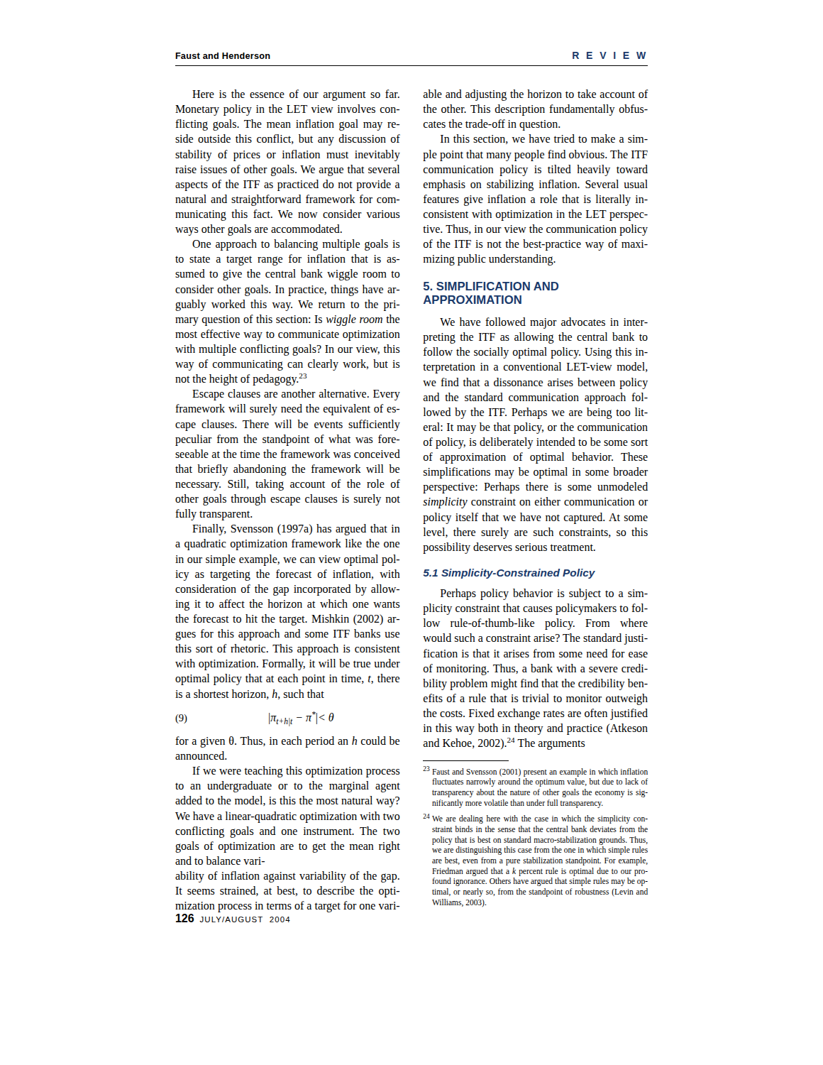Faust and Henderson
R E V I E W
Here is the essence of our argument so far. Monetary policy in the LET view involves conflicting goals. The mean inflation goal may reside outside this conflict, but any discussion of stability of prices or inflation must inevitably raise issues of other goals. We argue that several aspects of the ITF as practiced do not provide a natural and straightforward framework for communicating this fact. We now consider various ways other goals are accommodated.
One approach to balancing multiple goals is to state a target range for inflation that is assumed to give the central bank wiggle room to consider other goals. In practice, things have arguably worked this way. We return to the primary question of this section: Is wiggle room the most effective way to communicate optimization with multiple conflicting goals? In our view, this way of communicating can clearly work, but is not the height of pedagogy.23
Escape clauses are another alternative. Every framework will surely need the equivalent of escape clauses. There will be events sufficiently peculiar from the standpoint of what was foreseeable at the time the framework was conceived that briefly abandoning the framework will be necessary. Still, taking account of the role of other goals through escape clauses is surely not fully transparent.
Finally, Svensson (1997a) has argued that in a quadratic optimization framework like the one in our simple example, we can view optimal policy as targeting the forecast of inflation, with consideration of the gap incorporated by allowing it to affect the horizon at which one wants the forecast to hit the target. Mishkin (2002) argues for this approach and some ITF banks use this sort of rhetoric. This approach is consistent with optimization. Formally, it will be true under optimal policy that at each point in time, t, there is a shortest horizon, h, such that
(9) |πt+h|t − π*|< θ
for a given θ. Thus, in each period an h could be announced.
If we were teaching this optimization process to an undergraduate or to the marginal agent added to the model, is this the most natural way? We have a linear-quadratic optimization with two conflicting goals and one instrument. The two goals of optimization are to get the mean right and to balance vari-
ability of inflation against variability of the gap. It seems strained, at best, to describe the optimization process in terms of a target for one variable and adjusting the horizon to take account of the other. This description fundamentally obfuscates the trade-off in question.
In this section, we have tried to make a simple point that many people find obvious. The ITF communication policy is tilted heavily toward emphasis on stabilizing inflation. Several usual features give inflation a role that is literally inconsistent with optimization in the LET perspective. Thus, in our view the communication policy of the ITF is not the best-practice way of maximizing public understanding.
5. SIMPLIFICATION AND APPROXIMATION
We have followed major advocates in interpreting the ITF as allowing the central bank to follow the socially optimal policy. Using this interpretation in a conventional LET-view model, we find that a dissonance arises between policy and the standard communication approach followed by the ITF. Perhaps we are being too literal: It may be that policy, or the communication of policy, is deliberately intended to be some sort of approximation of optimal behavior. These simplifications may be optimal in some broader perspective: Perhaps there is some unmodeled simplicity constraint on either communication or policy itself that we have not captured. At some level, there surely are such constraints, so this possibility deserves serious treatment.
5.1 Simplicity-Constrained Policy
Perhaps policy behavior is subject to a simplicity constraint that causes policymakers to follow rule-of-thumb-like policy. From where would such a constraint arise? The standard justification is that it arises from some need for ease of monitoring. Thus, a bank with a severe credibility problem might find that the credibility benefits of a rule that is trivial to monitor outweigh the costs. Fixed exchange rates are often justified in this way both in theory and practice (Atkeson and Kehoe, 2002).24 The arguments
23 Faust and Svensson (2001) present an example in which inflation fluctuates narrowly around the optimum value, but due to lack of transparency about the nature of other goals the economy is significantly more volatile than under full transparency.
24 We are dealing here with the case in which the simplicity constraint binds in the sense that the central bank deviates from the policy that is best on standard macro-stabilization grounds. Thus, we are distinguishing this case from the one in which simple rules are best, even from a pure stabilization standpoint. For example, Friedman argued that a k percent rule is optimal due to our profound ignorance. Others have argued that simple rules may be optimal, or nearly so, from the standpoint of robustness (Levin and Williams, 2003).
126 JULY/AUGUST 2004